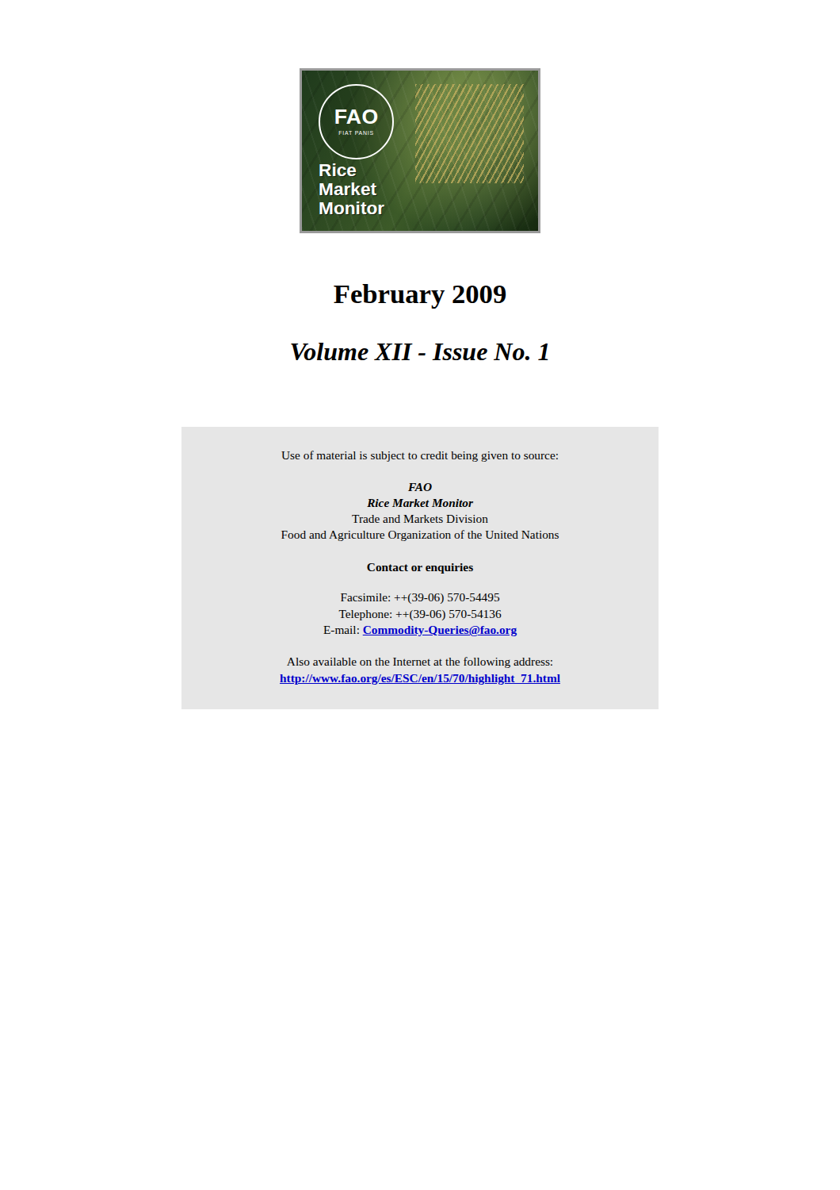FAO FIAT PANIS
Rice
Market
Monitor
February 2009
Volume XII - Issue No. 1
Use of material is subject to credit being given to source:
FAO
Rice Market Monitor
Trade and Markets Division
Food and Agriculture Organization of the United Nations
Contact or enquiries
Facsimile: ++(39-06) 570-54495
Telephone: ++(39-06) 570-54136
E-mail: Commodity-Queries@fao.org
Also available on the Internet at the following address:
http://www.fao.org/es/ESC/en/15/70/highlight_71.html